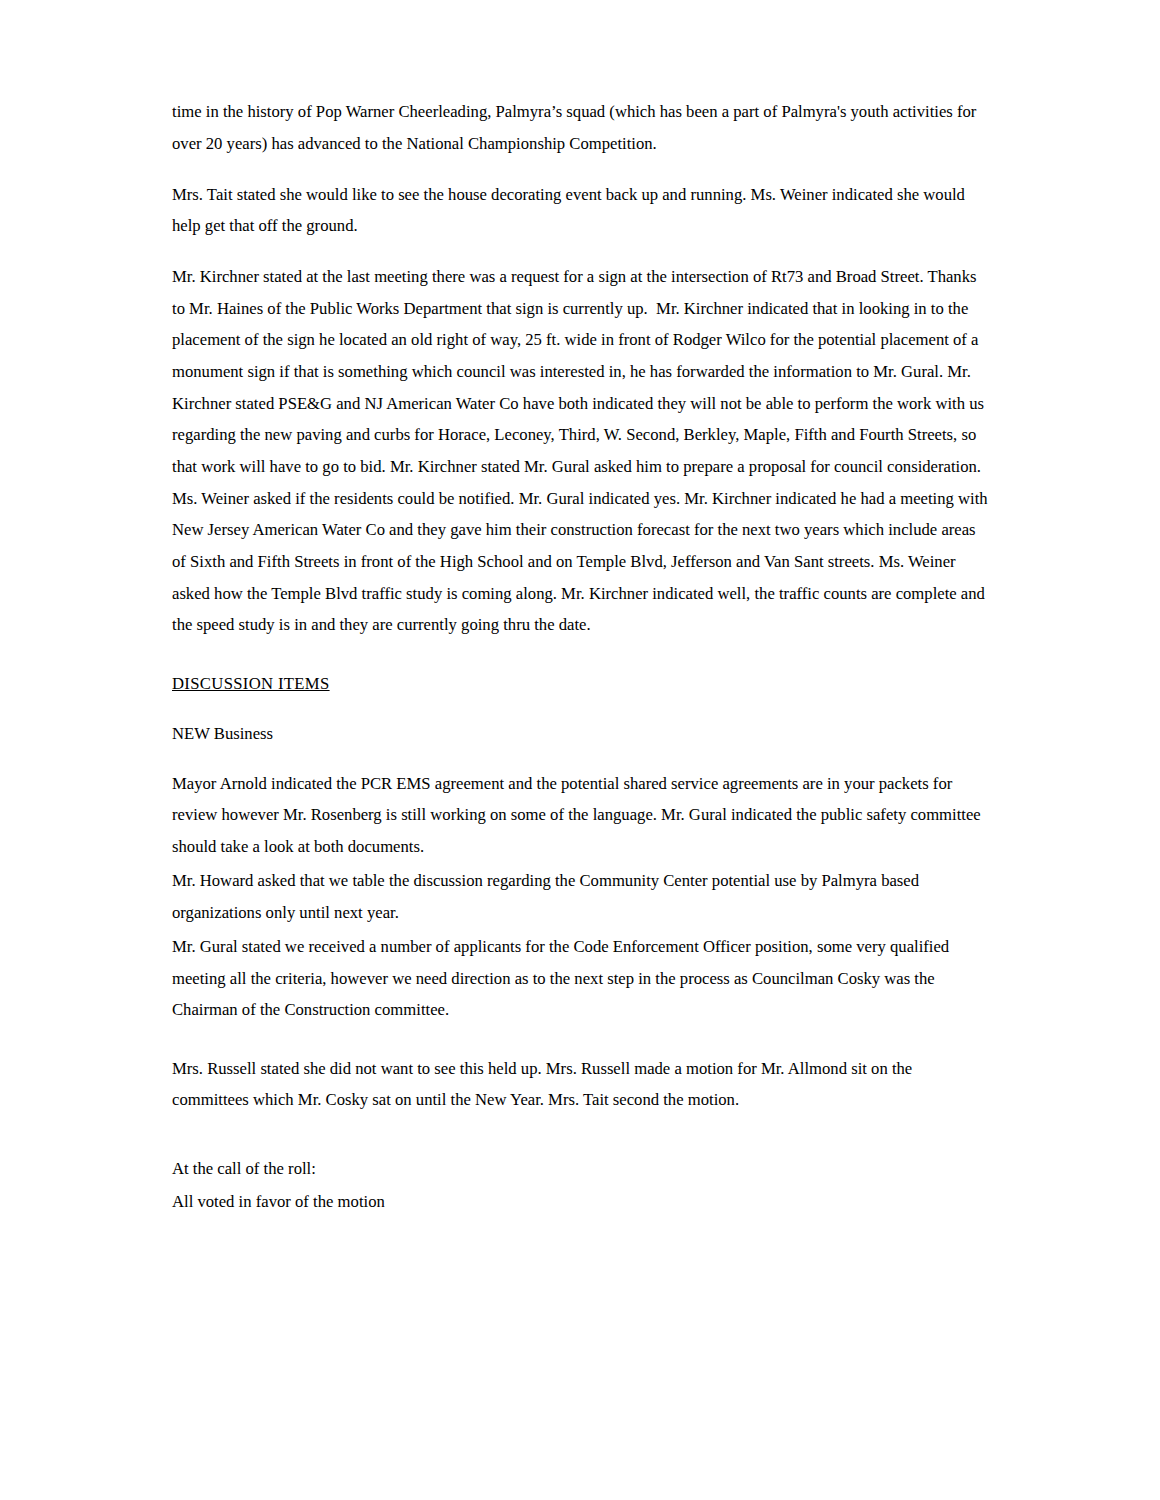time in the history of Pop Warner Cheerleading, Palmyra’s squad (which has been a part of Palmyra's youth activities for over 20 years) has advanced to the National Championship Competition.
Mrs. Tait stated she would like to see the house decorating event back up and running. Ms. Weiner indicated she would help get that off the ground.
Mr. Kirchner stated at the last meeting there was a request for a sign at the intersection of Rt73 and Broad Street. Thanks to Mr. Haines of the Public Works Department that sign is currently up. Mr. Kirchner indicated that in looking in to the placement of the sign he located an old right of way, 25 ft. wide in front of Rodger Wilco for the potential placement of a monument sign if that is something which council was interested in, he has forwarded the information to Mr. Gural. Mr. Kirchner stated PSE&G and NJ American Water Co have both indicated they will not be able to perform the work with us regarding the new paving and curbs for Horace, Leconey, Third, W. Second, Berkley, Maple, Fifth and Fourth Streets, so that work will have to go to bid. Mr. Kirchner stated Mr. Gural asked him to prepare a proposal for council consideration. Ms. Weiner asked if the residents could be notified. Mr. Gural indicated yes. Mr. Kirchner indicated he had a meeting with New Jersey American Water Co and they gave him their construction forecast for the next two years which include areas of Sixth and Fifth Streets in front of the High School and on Temple Blvd, Jefferson and Van Sant streets. Ms. Weiner asked how the Temple Blvd traffic study is coming along. Mr. Kirchner indicated well, the traffic counts are complete and the speed study is in and they are currently going thru the date.
DISCUSSION ITEMS
NEW Business
Mayor Arnold indicated the PCR EMS agreement and the potential shared service agreements are in your packets for review however Mr. Rosenberg is still working on some of the language. Mr. Gural indicated the public safety committee should take a look at both documents.
Mr. Howard asked that we table the discussion regarding the Community Center potential use by Palmyra based organizations only until next year.
Mr. Gural stated we received a number of applicants for the Code Enforcement Officer position, some very qualified meeting all the criteria, however we need direction as to the next step in the process as Councilman Cosky was the Chairman of the Construction committee.
Mrs. Russell stated she did not want to see this held up. Mrs. Russell made a motion for Mr. Allmond sit on the committees which Mr. Cosky sat on until the New Year. Mrs. Tait second the motion.
At the call of the roll:
All voted in favor of the motion